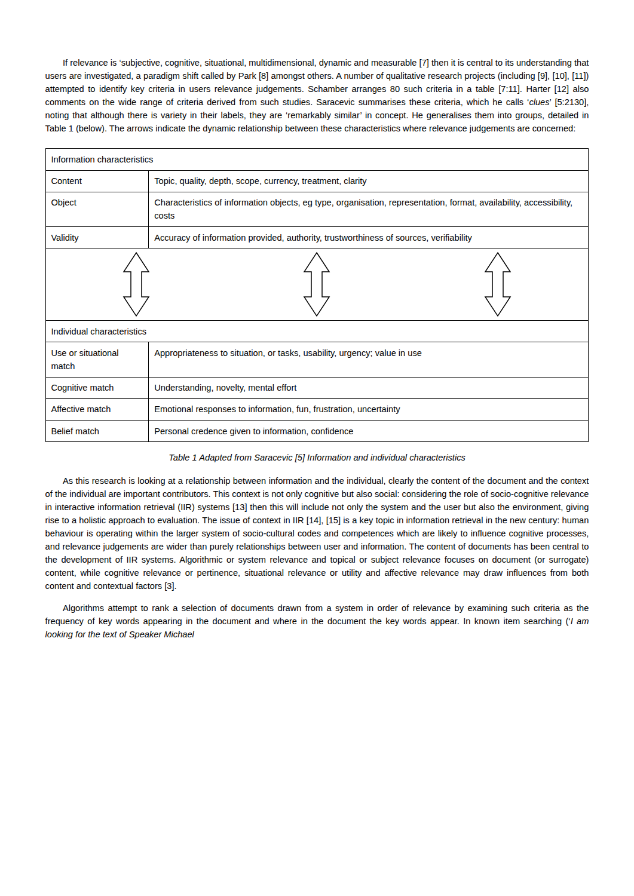If relevance is ‘subjective, cognitive, situational, multidimensional, dynamic and measurable [7] then it is central to its understanding that users are investigated, a paradigm shift called by Park [8] amongst others. A number of qualitative research projects (including [9], [10], [11]) attempted to identify key criteria in users relevance judgements. Schamber arranges 80 such criteria in a table [7:11]. Harter [12] also comments on the wide range of criteria derived from such studies. Saracevic summarises these criteria, which he calls ‘clues’ [5:2130], noting that although there is variety in their labels, they are ‘remarkably similar’ in concept. He generalises them into groups, detailed in Table 1 (below). The arrows indicate the dynamic relationship between these characteristics where relevance judgements are concerned:
| Information characteristics |
| Content | Topic, quality, depth, scope, currency, treatment, clarity |
| Object | Characteristics of information objects, eg type, organisation, representation, format, availability, accessibility, costs |
| Validity | Accuracy of information provided, authority, trustworthiness of sources, verifiability |
| Individual characteristics |
| Use or situational match | Appropriateness to situation, or tasks, usability, urgency; value in use |
| Cognitive match | Understanding, novelty, mental effort |
| Affective match | Emotional responses to information, fun, frustration, uncertainty |
| Belief match | Personal credence given to information, confidence |
Table 1 Adapted from Saracevic [5] Information and individual characteristics
As this research is looking at a relationship between information and the individual, clearly the content of the document and the context of the individual are important contributors. This context is not only cognitive but also social: considering the role of socio-cognitive relevance in interactive information retrieval (IIR) systems [13] then this will include not only the system and the user but also the environment, giving rise to a holistic approach to evaluation. The issue of context in IIR [14], [15] is a key topic in information retrieval in the new century: human behaviour is operating within the larger system of socio-cultural codes and competences which are likely to influence cognitive processes, and relevance judgements are wider than purely relationships between user and information. The content of documents has been central to the development of IIR systems. Algorithmic or system relevance and topical or subject relevance focuses on document (or surrogate) content, while cognitive relevance or pertinence, situational relevance or utility and affective relevance may draw influences from both content and contextual factors [3].
Algorithms attempt to rank a selection of documents drawn from a system in order of relevance by examining such criteria as the frequency of key words appearing in the document and where in the document the key words appear. In known item searching (‘I am looking for the text of Speaker Michael